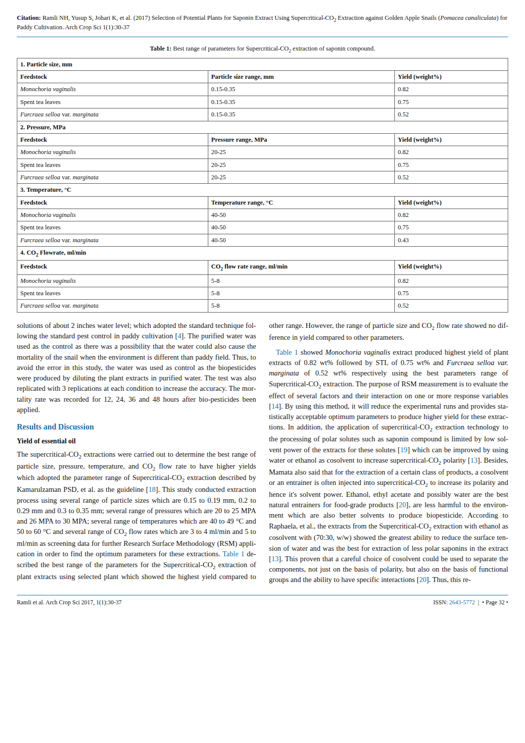Citation: Ramli NH, Yusup S, Johari K, et al. (2017) Selection of Potential Plants for Saponin Extract Using Supercritical-CO2 Extraction against Golden Apple Snails (Pomacea canaliculata) for Paddy Cultivation. Arch Crop Sci 1(1):30-37
Table 1: Best range of parameters for Supercritical-CO2 extraction of saponin compound.
| 1. Particle size, mm |
| Feedstock | Particle size range, mm | Yield (weight%) |
| Monochoria vaginalis | 0.15-0.35 | 0.82 |
| Spent tea leaves | 0.15-0.35 | 0.75 |
| Furcraea selloa var. marginata | 0.15-0.35 | 0.52 |
| 2. Pressure, MPa |
| Feedstock | Pressure range, MPa | Yield (weight%) |
| Monochoria vaginalis | 20-25 | 0.82 |
| Spent tea leaves | 20-25 | 0.75 |
| Furcraea selloa var. marginata | 20-25 | 0.52 |
| 3. Temperature, °C |
| Feedstock | Temperature range, °C | Yield (weight%) |
| Monochoria vaginalis | 40-50 | 0.82 |
| Spent tea leaves | 40-50 | 0.75 |
| Furcraea selloa var. marginata | 40-50 | 0.43 |
| 4. CO 2 Flowrate, ml/min |
| Feedstock | CO 2 flow rate range, ml/min | Yield (weight%) |
| Monochoria vaginalis | 5-8 | 0.82 |
| Spent tea leaves | 5-8 | 0.75 |
| Furcraea selloa var. marginata | 5-8 | 0.52 |
solutions of about 2 inches water level; which adopted the standard technique following the standard pest control in paddy cultivation [4]. The purified water was used as the control as there was a possibility that the water could also cause the mortality of the snail when the environment is different than paddy field. Thus, to avoid the error in this study, the water was used as control as the biopesticides were produced by diluting the plant extracts in purified water. The test was also replicated with 3 replications at each condition to increase the accuracy. The mortality rate was recorded for 12, 24, 36 and 48 hours after bio-pesticides been applied.
Results and Discussion
Yield of essential oil
The supercritical-CO2 extractions were carried out to determine the best range of particle size, pressure, temperature, and CO2 flow rate to have higher yields which adopted the parameter range of Supercritical-CO2 extraction described by Kamarulzaman PSD, et al. as the guideline [18]. This study conducted extraction process using several range of particle sizes which are 0.15 to 0.19 mm, 0.2 to 0.29 mm and 0.3 to 0.35 mm; several range of pressures which are 20 to 25 MPA and 26 MPA to 30 MPA; several range of temperatures which are 40 to 49 °C and 50 to 60 °C and several range of CO2 flow rates which are 3 to 4 ml/min and 5 to ml/min as screening data for further Research Surface Methodology (RSM) application in order to find the optimum parameters for these extractions. Table 1 described the best range of the parameters for the Supercritical-CO2 extraction of plant extracts using selected plant which showed the highest yield compared to other range. However, the range of particle size and CO2 flow rate showed no difference in yield compared to other parameters.
Table 1 showed Monochoria vaginalis extract produced highest yield of plant extracts of 0.82 wt% followed by STL of 0.75 wt% and Furcraea selloa var. marginata of 0.52 wt% respectively using the best parameters range of Supercritical-CO2 extraction. The purpose of RSM measurement is to evaluate the effect of several factors and their interaction on one or more response variables [14]. By using this method, it will reduce the experimental runs and provides statistically acceptable optimum parameters to produce higher yield for these extractions. In addition, the application of supercritical-CO2 extraction technology to the processing of polar solutes such as saponin compound is limited by low solvent power of the extracts for these solutes [19] which can be improved by using water or ethanol as cosolvent to increase supercritical-CO2 polarity [13]. Besides, Mamata also said that for the extraction of a certain class of products, a cosolvent or an entrainer is often injected into supercritical-CO2 to increase its polarity and hence it's solvent power. Ethanol, ethyl acetate and possibly water are the best natural entrainers for food-grade products [20], are less harmful to the environment which are also better solvents to produce biopesticide. According to Raphaela, et al., the extracts from the Supercritical-CO2 extraction with ethanol as cosolvent with (70:30, w/w) showed the greatest ability to reduce the surface tension of water and was the best for extraction of less polar saponins in the extract [13]. This proven that a careful choice of cosolvent could be used to separate the components, not just on the basis of polarity, but also on the basis of functional groups and the ability to have specific interactions [20]. Thus, this re-
Ramli et al. Arch Crop Sci 2017, 1(1):30-37
ISSN: 2643-5772 | • Page 32 •